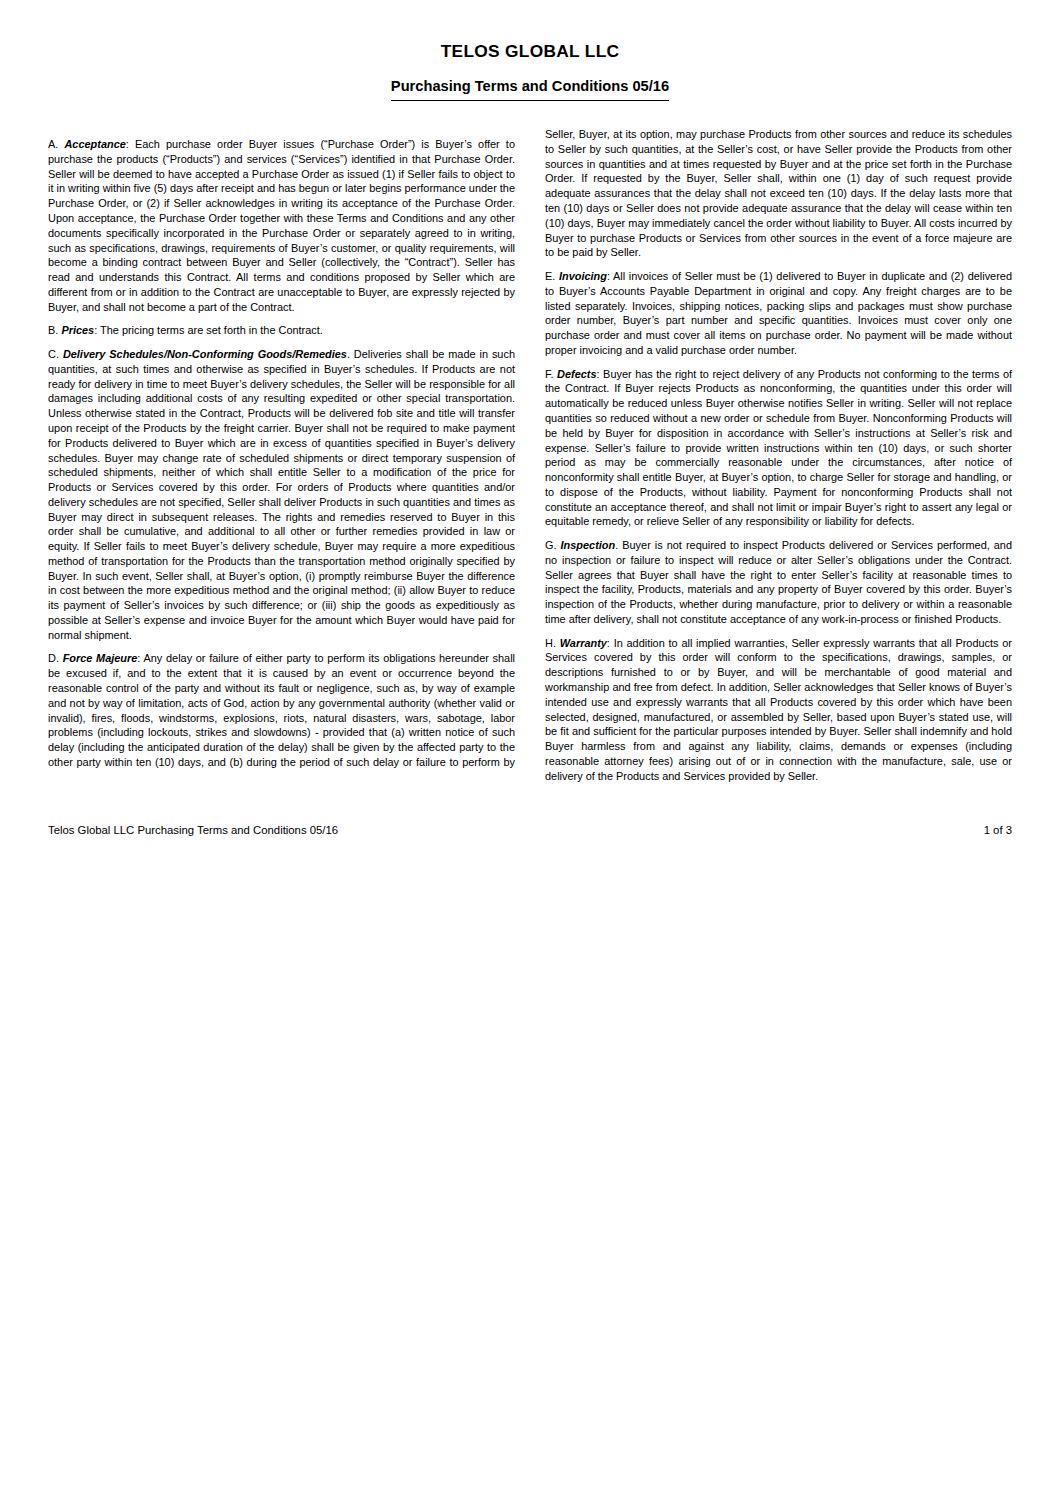TELOS GLOBAL LLC
Purchasing Terms and Conditions 05/16
A. Acceptance: Each purchase order Buyer issues (“Purchase Order”) is Buyer’s offer to purchase the products (“Products”) and services (“Services”) identified in that Purchase Order. Seller will be deemed to have accepted a Purchase Order as issued (1) if Seller fails to object to it in writing within five (5) days after receipt and has begun or later begins performance under the Purchase Order, or (2) if Seller acknowledges in writing its acceptance of the Purchase Order. Upon acceptance, the Purchase Order together with these Terms and Conditions and any other documents specifically incorporated in the Purchase Order or separately agreed to in writing, such as specifications, drawings, requirements of Buyer’s customer, or quality requirements, will become a binding contract between Buyer and Seller (collectively, the “Contract”). Seller has read and understands this Contract. All terms and conditions proposed by Seller which are different from or in addition to the Contract are unacceptable to Buyer, are expressly rejected by Buyer, and shall not become a part of the Contract.
B. Prices: The pricing terms are set forth in the Contract.
C. Delivery Schedules/Non-Conforming Goods/Remedies. Deliveries shall be made in such quantities, at such times and otherwise as specified in Buyer’s schedules. If Products are not ready for delivery in time to meet Buyer’s delivery schedules, the Seller will be responsible for all damages including additional costs of any resulting expedited or other special transportation. Unless otherwise stated in the Contract, Products will be delivered fob site and title will transfer upon receipt of the Products by the freight carrier. Buyer shall not be required to make payment for Products delivered to Buyer which are in excess of quantities specified in Buyer’s delivery schedules. Buyer may change rate of scheduled shipments or direct temporary suspension of scheduled shipments, neither of which shall entitle Seller to a modification of the price for Products or Services covered by this order. For orders of Products where quantities and/or delivery schedules are not specified, Seller shall deliver Products in such quantities and times as Buyer may direct in subsequent releases. The rights and remedies reserved to Buyer in this order shall be cumulative, and additional to all other or further remedies provided in law or equity. If Seller fails to meet Buyer’s delivery schedule, Buyer may require a more expeditious method of transportation for the Products than the transportation method originally specified by Buyer. In such event, Seller shall, at Buyer’s option, (i) promptly reimburse Buyer the difference in cost between the more expeditious method and the original method; (ii) allow Buyer to reduce its payment of Seller’s invoices by such difference; or (iii) ship the goods as expeditiously as possible at Seller’s expense and invoice Buyer for the amount which Buyer would have paid for normal shipment.
D. Force Majeure: Any delay or failure of either party to perform its obligations hereunder shall be excused if, and to the extent that it is caused by an event or occurrence beyond the reasonable control of the party and without its fault or negligence, such as, by way of example and not by way of limitation, acts of God, action by any governmental authority (whether valid or invalid), fires, floods, windstorms, explosions, riots, natural disasters, wars, sabotage, labor problems (including lockouts, strikes and slowdowns) - provided that (a) written notice of such delay (including the anticipated duration of the delay) shall be given by the affected party to the other party within ten (10) days, and (b) during the period of such delay or failure to perform by Seller, Buyer, at its option, may purchase Products from other sources and reduce its schedules to Seller by such quantities, at the Seller’s cost, or have Seller provide the Products from other sources in quantities and at times requested by Buyer and at the price set forth in the Purchase Order. If requested by the Buyer, Seller shall, within one (1) day of such request provide adequate assurances that the delay shall not exceed ten (10) days. If the delay lasts more that ten (10) days or Seller does not provide adequate assurance that the delay will cease within ten (10) days, Buyer may immediately cancel the order without liability to Buyer. All costs incurred by Buyer to purchase Products or Services from other sources in the event of a force majeure are to be paid by Seller.
E. Invoicing: All invoices of Seller must be (1) delivered to Buyer in duplicate and (2) delivered to Buyer’s Accounts Payable Department in original and copy. Any freight charges are to be listed separately. Invoices, shipping notices, packing slips and packages must show purchase order number, Buyer’s part number and specific quantities. Invoices must cover only one purchase order and must cover all items on purchase order. No payment will be made without proper invoicing and a valid purchase order number.
F. Defects: Buyer has the right to reject delivery of any Products not conforming to the terms of the Contract. If Buyer rejects Products as nonconforming, the quantities under this order will automatically be reduced unless Buyer otherwise notifies Seller in writing. Seller will not replace quantities so reduced without a new order or schedule from Buyer. Nonconforming Products will be held by Buyer for disposition in accordance with Seller’s instructions at Seller’s risk and expense. Seller’s failure to provide written instructions within ten (10) days, or such shorter period as may be commercially reasonable under the circumstances, after notice of nonconformity shall entitle Buyer, at Buyer’s option, to charge Seller for storage and handling, or to dispose of the Products, without liability. Payment for nonconforming Products shall not constitute an acceptance thereof, and shall not limit or impair Buyer’s right to assert any legal or equitable remedy, or relieve Seller of any responsibility or liability for defects.
G. Inspection. Buyer is not required to inspect Products delivered or Services performed, and no inspection or failure to inspect will reduce or alter Seller’s obligations under the Contract. Seller agrees that Buyer shall have the right to enter Seller’s facility at reasonable times to inspect the facility, Products, materials and any property of Buyer covered by this order. Buyer’s inspection of the Products, whether during manufacture, prior to delivery or within a reasonable time after delivery, shall not constitute acceptance of any work-in-process or finished Products.
H. Warranty: In addition to all implied warranties, Seller expressly warrants that all Products or Services covered by this order will conform to the specifications, drawings, samples, or descriptions furnished to or by Buyer, and will be merchantable of good material and workmanship and free from defect. In addition, Seller acknowledges that Seller knows of Buyer’s intended use and expressly warrants that all Products covered by this order which have been selected, designed, manufactured, or assembled by Seller, based upon Buyer’s stated use, will be fit and sufficient for the particular purposes intended by Buyer. Seller shall indemnify and hold Buyer harmless from and against any liability, claims, demands or expenses (including reasonable attorney fees) arising out of or in connection with the manufacture, sale, use or delivery of the Products and Services provided by Seller.
Telos Global LLC Purchasing Terms and Conditions 05/16 1 of 3